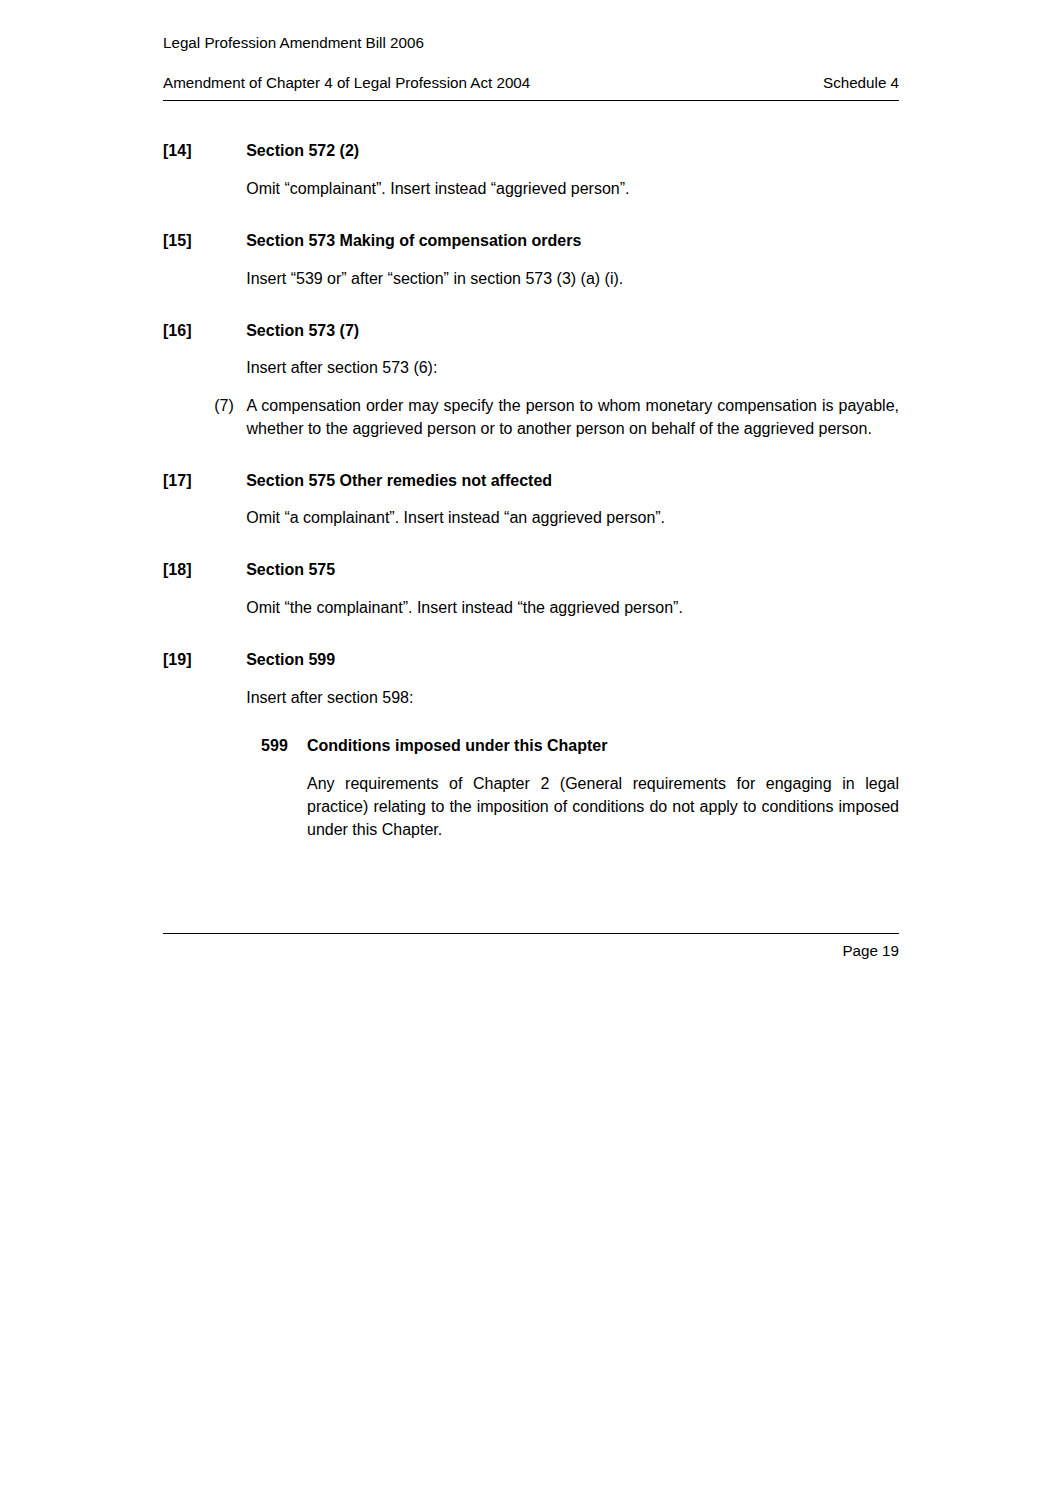Legal Profession Amendment Bill 2006
Amendment of Chapter 4 of Legal Profession Act 2004
Schedule 4
[14] Section 572 (2)
Omit “complainant”. Insert instead “aggrieved person”.
[15] Section 573 Making of compensation orders
Insert “539 or” after “section” in section 573 (3) (a) (i).
[16] Section 573 (7)
Insert after section 573 (6):
(7) A compensation order may specify the person to whom monetary compensation is payable, whether to the aggrieved person or to another person on behalf of the aggrieved person.
[17] Section 575 Other remedies not affected
Omit “a complainant”. Insert instead “an aggrieved person”.
[18] Section 575
Omit “the complainant”. Insert instead “the aggrieved person”.
[19] Section 599
Insert after section 598:
599 Conditions imposed under this Chapter
Any requirements of Chapter 2 (General requirements for engaging in legal practice) relating to the imposition of conditions do not apply to conditions imposed under this Chapter.
Page 19